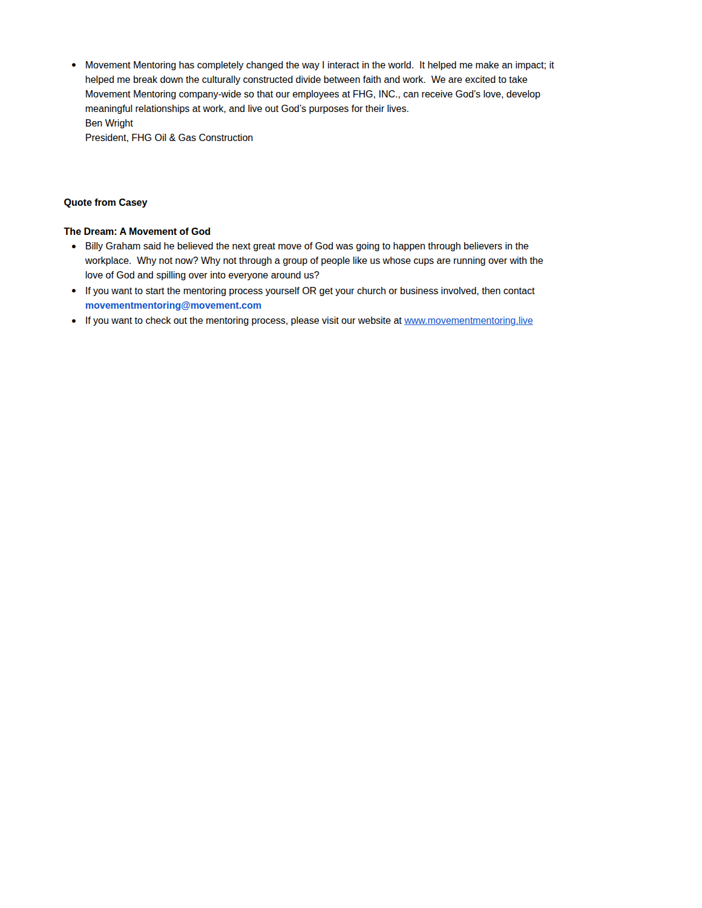Movement Mentoring has completely changed the way I interact in the world. It helped me make an impact; it helped me break down the culturally constructed divide between faith and work. We are excited to take Movement Mentoring company-wide so that our employees at FHG, INC., can receive God’s love, develop meaningful relationships at work, and live out God’s purposes for their lives.
Ben Wright
President, FHG Oil & Gas Construction
Quote from Casey
The Dream: A Movement of God
Billy Graham said he believed the next great move of God was going to happen through believers in the workplace. Why not now? Why not through a group of people like us whose cups are running over with the love of God and spilling over into everyone around us?
If you want to start the mentoring process yourself OR get your church or business involved, then contact movementmentoring@movement.com
If you want to check out the mentoring process, please visit our website at www.movementmentoring.live